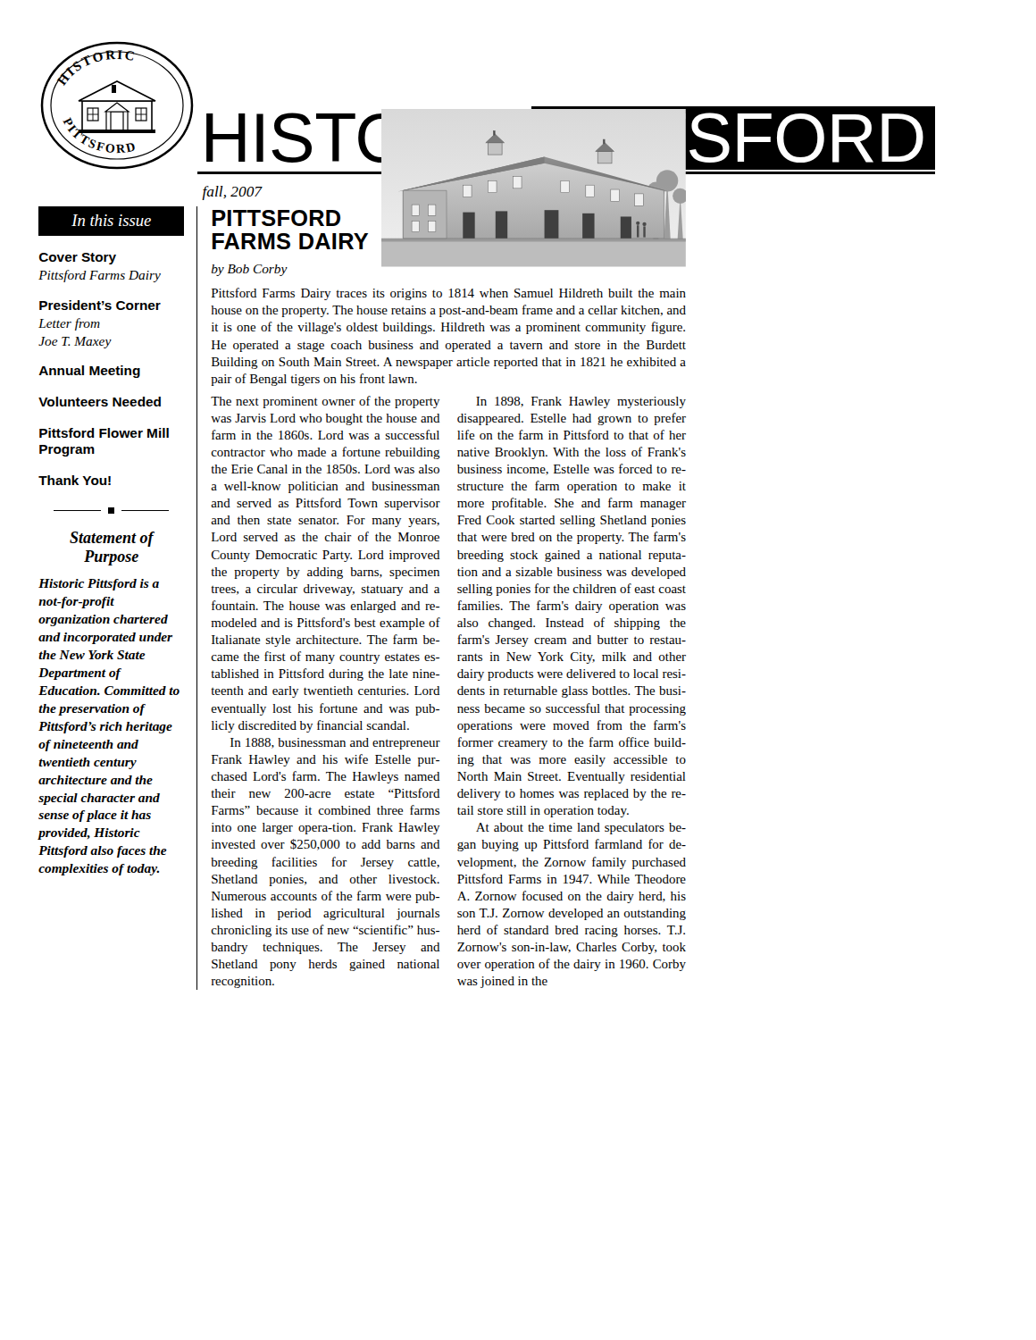HISTORIC PITTSFORD
HISTORIC PITTSFORD
fall, 2007
NEWSLETTER
In this issue
Cover Story
Pittsford Farms Dairy
President’s Corner
Letter from
Joe T. Maxey
Annual Meeting
Volunteers Needed
Pittsford Flower Mill Program
Thank You!
Statement of
Purpose
Historic Pittsford is a not-for-profit organization chartered and incorporated under the New York State Department of Education. Committed to the preservation of Pittsford’s rich heritage of nineteenth and twentieth century architecture and the special character and sense of place it has provided, Historic Pittsford also faces the complexities of today.
PITTSFORD
FARMS DAIRY
by Bob Corby
Pittsford Farms Dairy traces its origins to 1814 when Samuel Hildreth built the main house on the property. The house retains a post-and-beam frame and a cellar kitchen, and it is one of the village's oldest buildings. Hildreth was a prominent community figure. He operated a stage coach business and operated a tavern and store in the Burdett Building on South Main Street. A newspaper article reported that in 1821 he exhibited a pair of Bengal tigers on his front lawn.
The next prominent owner of the property was Jarvis Lord who bought the house and farm in the 1860s. Lord was a successful contractor who made a fortune rebuilding the Erie Canal in the 1850s. Lord was also a well-know politician and businessman and served as Pittsford Town supervisor and then state senator. For many years, Lord served as the chair of the Monroe County Democratic Party. Lord improved the property by adding barns, specimen trees, a circular driveway, statuary and a fountain. The house was enlarged and remodeled and is Pittsford's best example of Italianate style architecture. The farm became the first of many country estates established in Pittsford during the late nineteenth and early twentieth centuries. Lord eventually lost his fortune and was publicly discredited by financial scandal.
In 1888, businessman and entrepreneur Frank Hawley and his wife Estelle purchased Lord's farm. The Hawleys named their new 200-acre estate “Pittsford Farms” because it combined three farms into one larger opera‑tion. Frank Hawley invested over $250,000 to add barns and breeding facilities for Jersey cattle, Shetland ponies, and other livestock. Numerous accounts of the farm were published in period agricultural journals chronicling its use of new “scientific” husbandry techniques. The Jersey and Shetland pony herds gained national recognition.
In 1898, Frank Hawley mysteriously disappeared. Estelle had grown to prefer life on the farm in Pittsford to that of her native Brooklyn. With the loss of Frank's business income, Estelle was forced to restructure the farm operation to make it more profitable. She and farm manager Fred Cook started selling Shetland ponies that were bred on the property. The farm's breeding stock gained a national reputation and a sizable business was developed selling ponies for the children of east coast families. The farm's dairy operation was also changed. Instead of shipping the farm's Jersey cream and butter to restaurants in New York City, milk and other dairy products were delivered to local residents in returnable glass bottles. The business became so successful that processing operations were moved from the farm's former creamery to the farm office building that was more easily accessible to North Main Street. Eventually residential delivery to homes was replaced by the retail store still in operation today.
At about the time land speculators began buying up Pittsford farmland for development, the Zornow family purchased Pittsford Farms in 1947. While Theodore A. Zornow focused on the dairy herd, his son T.J. Zornow developed an outstanding herd of standard bred racing horses. T.J. Zornow's son-in-law, Charles Corby, took over operation of the dairy in 1960. Corby was joined in the